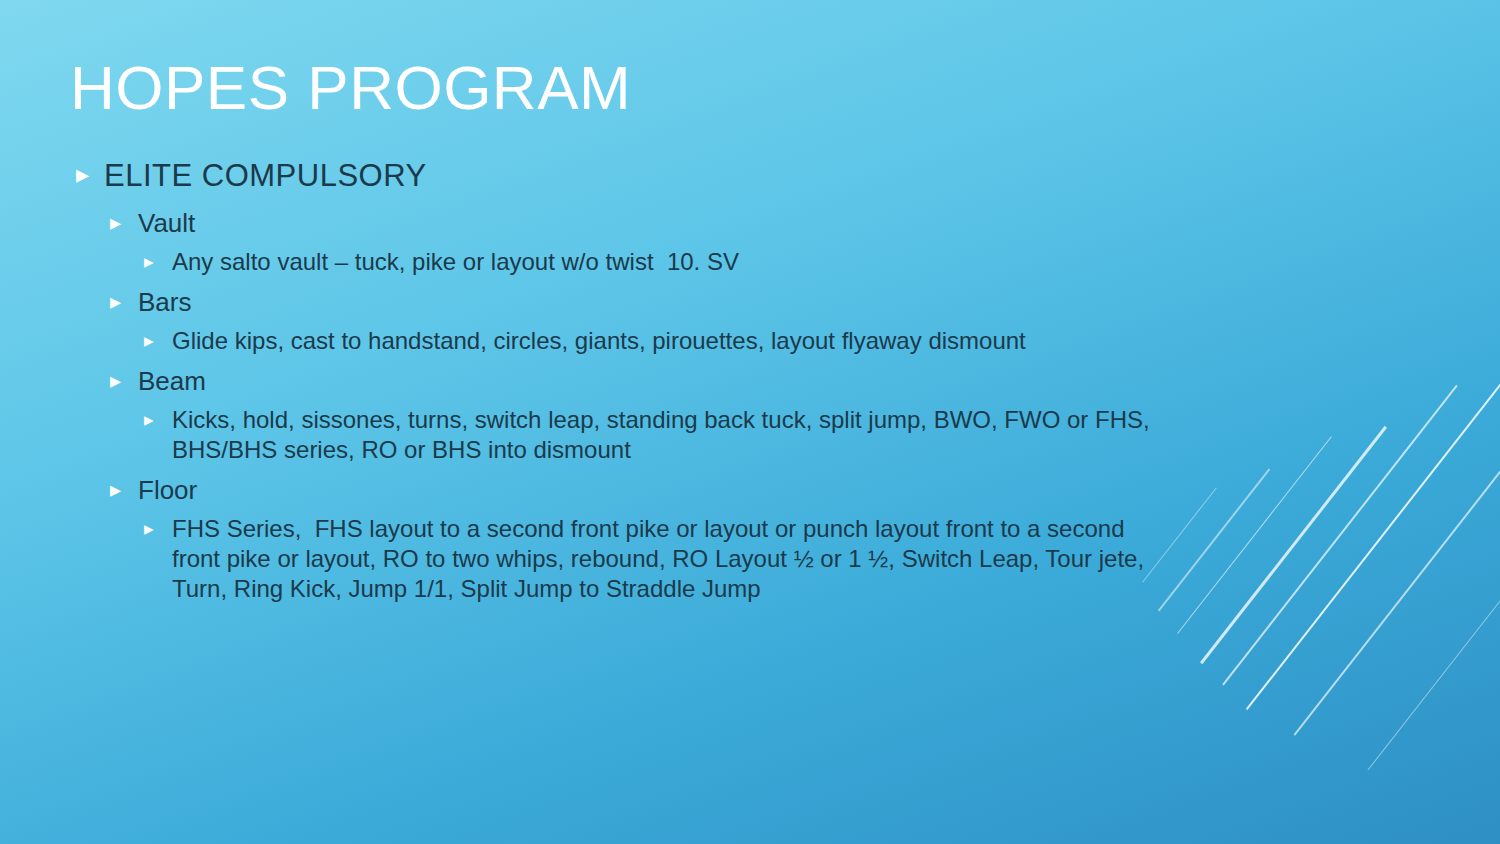Hopes Program
Elite Compulsory
Vault
Any salto vault – tuck, pike or layout w/o twist 10. SV
Bars
Glide kips, cast to handstand, circles, giants, pirouettes, layout flyaway dismount
Beam
Kicks, hold, sissones, turns, switch leap, standing back tuck, split jump, BWO, FWO or FHS, BHS/BHS series, RO or BHS into dismount
Floor
FHS Series, FHS layout to a second front pike or layout or punch layout front to a second front pike or layout, RO to two whips, rebound, RO Layout ½ or 1 ½, Switch Leap, Tour jete, Turn, Ring Kick, Jump 1/1, Split Jump to Straddle Jump